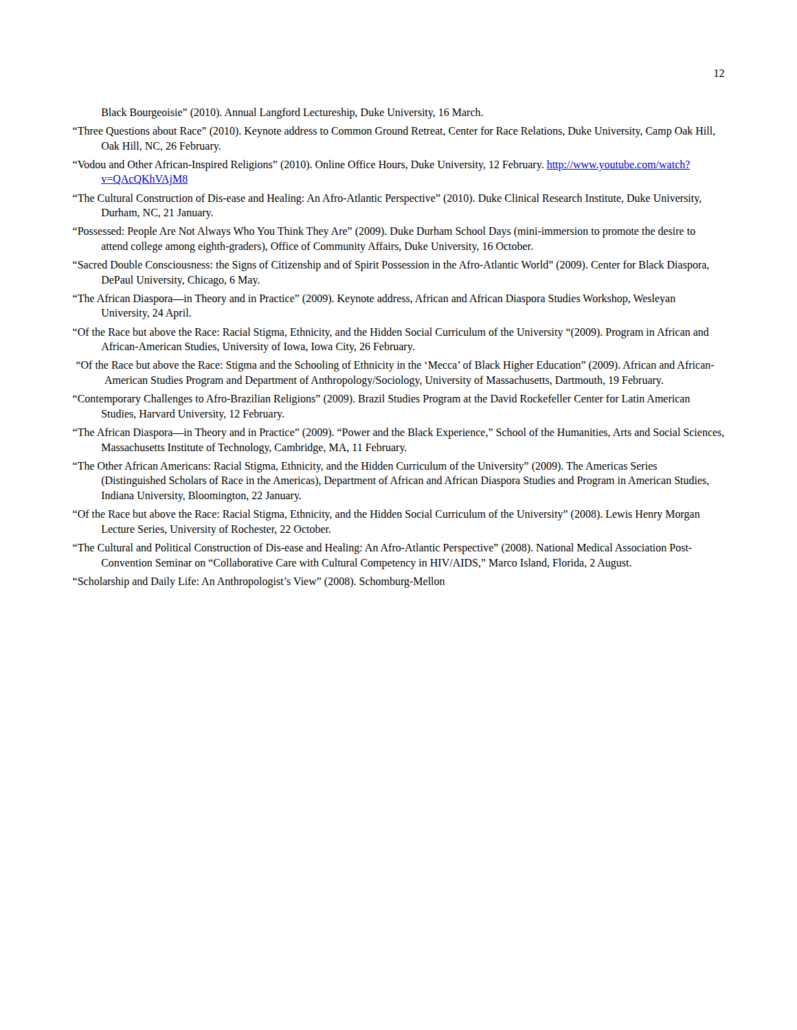12
Black Bourgeoisie” (2010). Annual Langford Lectureship, Duke University, 16 March.
“Three Questions about Race” (2010). Keynote address to Common Ground Retreat, Center for Race Relations, Duke University, Camp Oak Hill, Oak Hill, NC, 26 February.
“Vodou and Other African-Inspired Religions” (2010). Online Office Hours, Duke University, 12 February. http://www.youtube.com/watch?v=QAcQKhVAjM8
“The Cultural Construction of Dis-ease and Healing: An Afro-Atlantic Perspective” (2010). Duke Clinical Research Institute, Duke University, Durham, NC, 21 January.
“Possessed: People Are Not Always Who You Think They Are” (2009). Duke Durham School Days (mini-immersion to promote the desire to attend college among eighth-graders), Office of Community Affairs, Duke University, 16 October.
“Sacred Double Consciousness: the Signs of Citizenship and of Spirit Possession in the Afro-Atlantic World” (2009). Center for Black Diaspora, DePaul University, Chicago, 6 May.
“The African Diaspora—in Theory and in Practice” (2009). Keynote address, African and African Diaspora Studies Workshop, Wesleyan University, 24 April.
“Of the Race but above the Race: Racial Stigma, Ethnicity, and the Hidden Social Curriculum of the University “(2009). Program in African and African-American Studies, University of Iowa, Iowa City, 26 February.
“Of the Race but above the Race: Stigma and the Schooling of Ethnicity in the ‘Mecca’ of Black Higher Education” (2009). African and African-American Studies Program and Department of Anthropology/Sociology, University of Massachusetts, Dartmouth, 19 February.
“Contemporary Challenges to Afro-Brazilian Religions” (2009). Brazil Studies Program at the David Rockefeller Center for Latin American Studies, Harvard University, 12 February.
“The African Diaspora—in Theory and in Practice” (2009). “Power and the Black Experience,” School of the Humanities, Arts and Social Sciences, Massachusetts Institute of Technology, Cambridge, MA, 11 February.
“The Other African Americans: Racial Stigma, Ethnicity, and the Hidden Curriculum of the University” (2009). The Americas Series (Distinguished Scholars of Race in the Americas), Department of African and African Diaspora Studies and Program in American Studies, Indiana University, Bloomington, 22 January.
“Of the Race but above the Race: Racial Stigma, Ethnicity, and the Hidden Social Curriculum of the University” (2008). Lewis Henry Morgan Lecture Series, University of Rochester, 22 October.
“The Cultural and Political Construction of Dis-ease and Healing: An Afro-Atlantic Perspective” (2008). National Medical Association Post-Convention Seminar on “Collaborative Care with Cultural Competency in HIV/AIDS,” Marco Island, Florida, 2 August.
“Scholarship and Daily Life: An Anthropologist’s View” (2008). Schomburg-Mellon